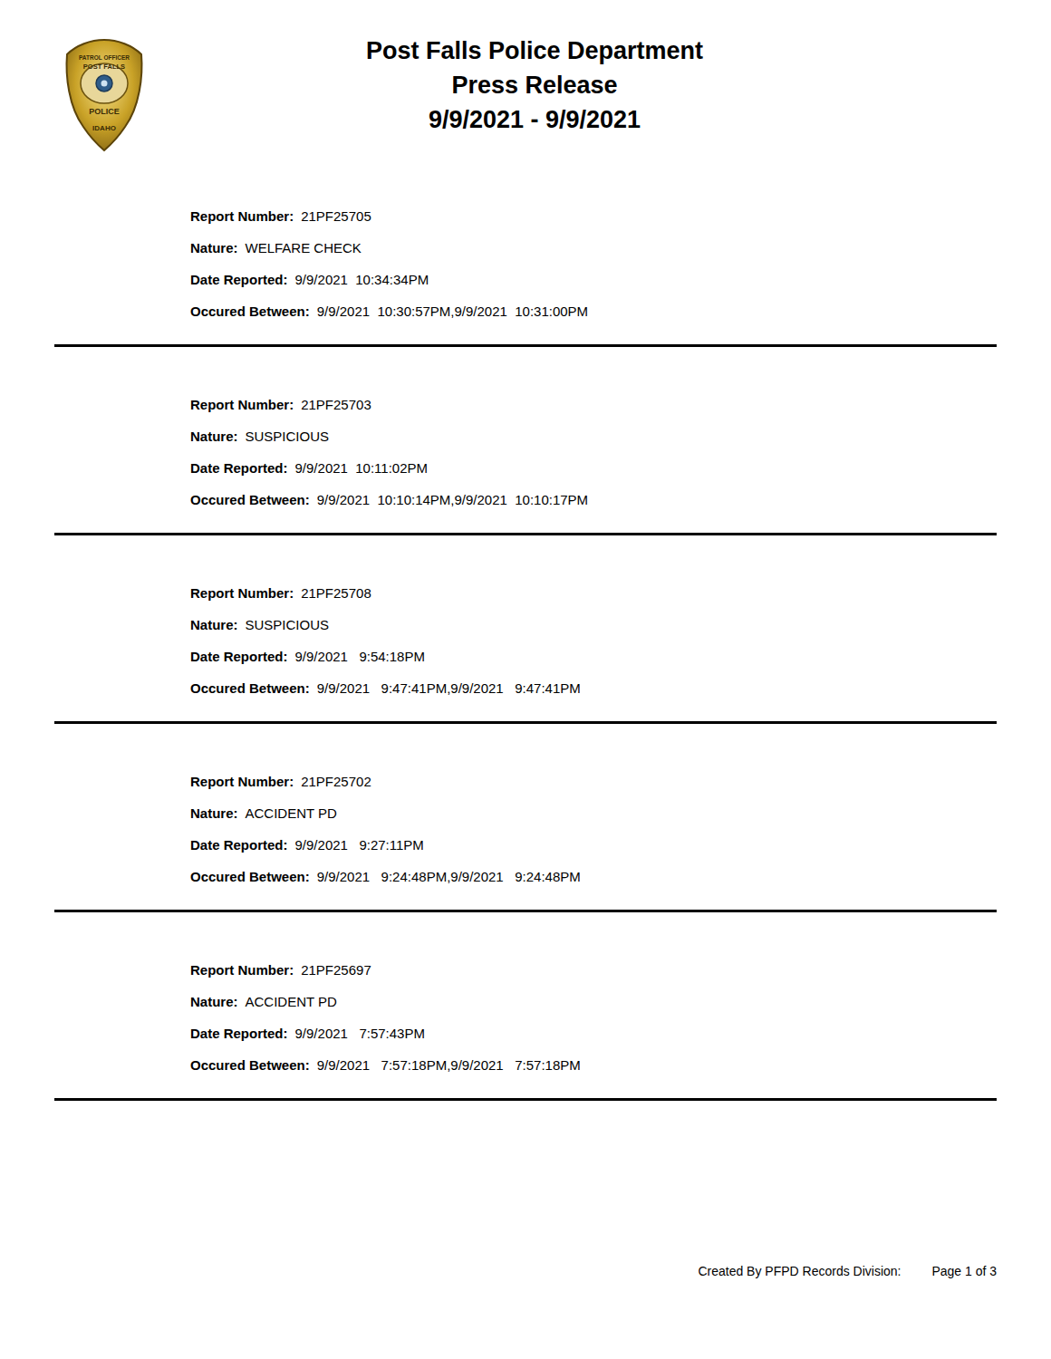PATROL OFFICER POST FALLS POLICE IDAHO
Post Falls Police Department
Press Release
9/9/2021 - 9/9/2021
Report Number:
21PF25705
Nature:
WELFARE CHECK
Date Reported:
9/9/2021 10:34:34PM
Occured Between:
9/9/2021 10:30:57PM,9/9/2021 10:31:00PM
Report Number:
21PF25703
Nature:
SUSPICIOUS
Date Reported:
9/9/2021 10:11:02PM
Occured Between:
9/9/2021 10:10:14PM,9/9/2021 10:10:17PM
Report Number:
21PF25708
Nature:
SUSPICIOUS
Date Reported:
9/9/2021 9:54:18PM
Occured Between:
9/9/2021 9:47:41PM,9/9/2021 9:47:41PM
Report Number:
21PF25702
Nature:
ACCIDENT PD
Date Reported:
9/9/2021 9:27:11PM
Occured Between:
9/9/2021 9:24:48PM,9/9/2021 9:24:48PM
Report Number:
21PF25697
Nature:
ACCIDENT PD
Date Reported:
9/9/2021 7:57:43PM
Occured Between:
9/9/2021 7:57:18PM,9/9/2021 7:57:18PM
Created By PFPD Records Division: Page 1 of 3